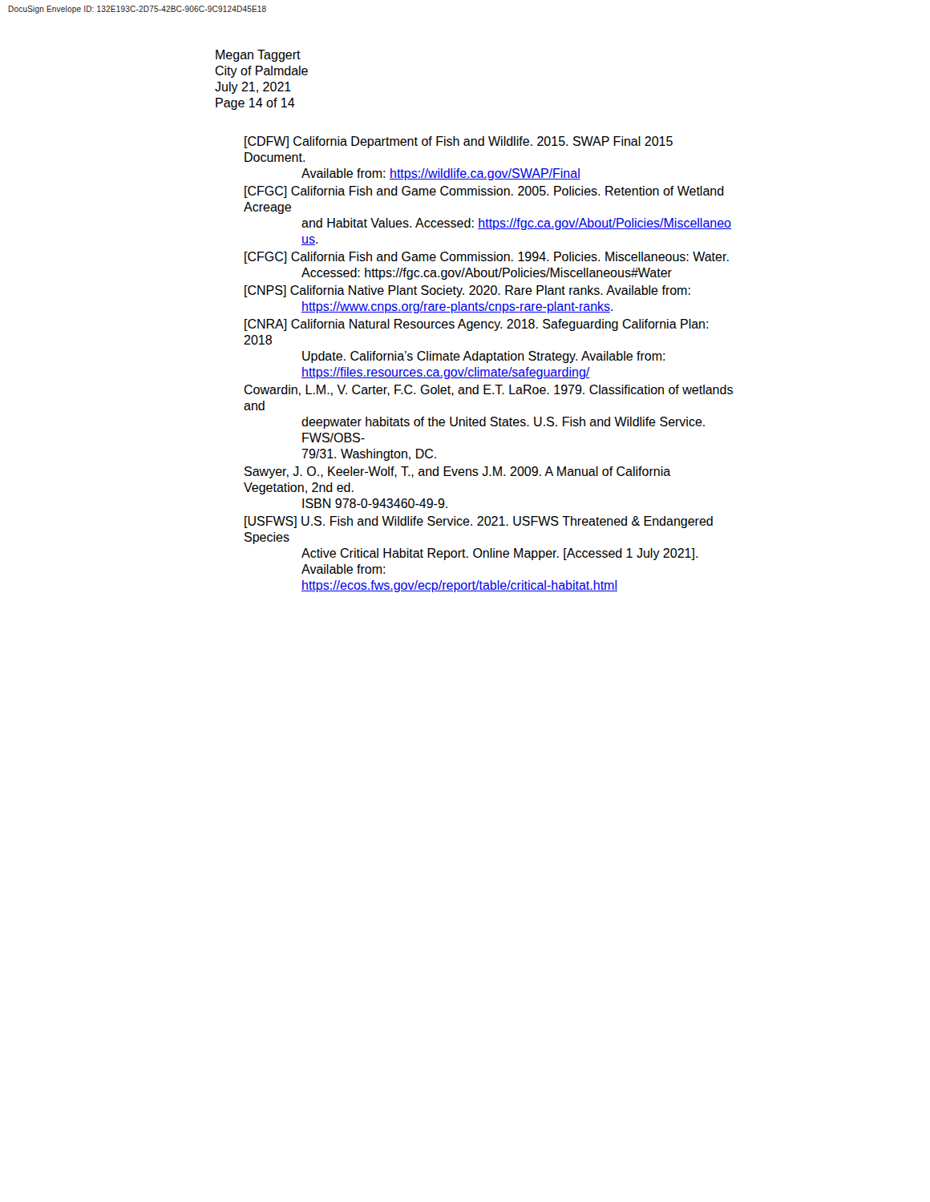DocuSign Envelope ID: 132E193C-2D75-42BC-906C-9C9124D45E18
Megan Taggert
City of Palmdale
July 21, 2021
Page 14 of 14
[CDFW] California Department of Fish and Wildlife. 2015. SWAP Final 2015 Document. Available from: https://wildlife.ca.gov/SWAP/Final
[CFGC] California Fish and Game Commission. 2005. Policies. Retention of Wetland Acreage and Habitat Values. Accessed: https://fgc.ca.gov/About/Policies/Miscellaneous.
[CFGC] California Fish and Game Commission. 1994. Policies. Miscellaneous: Water. Accessed: https://fgc.ca.gov/About/Policies/Miscellaneous#Water
[CNPS] California Native Plant Society. 2020. Rare Plant ranks. Available from: https://www.cnps.org/rare-plants/cnps-rare-plant-ranks.
[CNRA] California Natural Resources Agency. 2018. Safeguarding California Plan: 2018 Update. California’s Climate Adaptation Strategy. Available from:
https://files.resources.ca.gov/climate/safeguarding/
Cowardin, L.M., V. Carter, F.C. Golet, and E.T. LaRoe. 1979. Classification of wetlands and deepwater habitats of the United States. U.S. Fish and Wildlife Service. FWS/OBS-
79/31. Washington, DC.
Sawyer, J. O., Keeler-Wolf, T., and Evens J.M. 2009. A Manual of California Vegetation, 2nd ed. ISBN 978-0-943460-49-9.
[USFWS] U.S. Fish and Wildlife Service. 2021. USFWS Threatened & Endangered Species Active Critical Habitat Report. Online Mapper. [Accessed 1 July 2021]. Available from:
https://ecos.fws.gov/ecp/report/table/critical-habitat.html